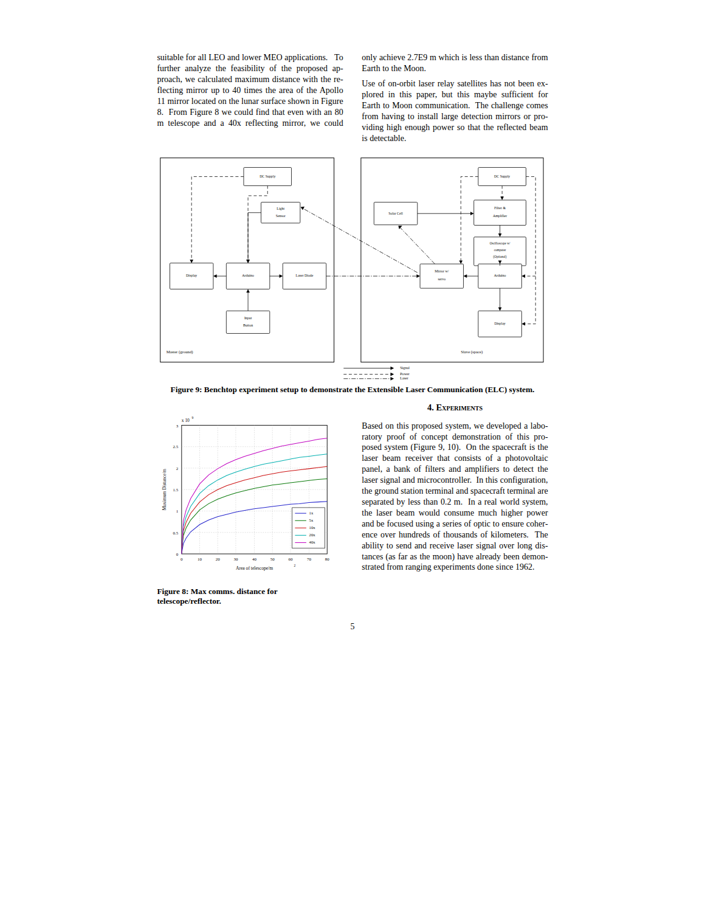suitable for all LEO and lower MEO applications. To further analyze the feasibility of the proposed approach, we calculated maximum distance with the reflecting mirror up to 40 times the area of the Apollo 11 mirror located on the lunar surface shown in Figure 8. From Figure 8 we could find that even with an 80 m telescope and a 40x reflecting mirror, we could only achieve 2.7E9 m which is less than distance from Earth to the Moon.
Use of on-orbit laser relay satellites has not been explored in this paper, but this maybe sufficient for Earth to Moon communication. The challenge comes from having to install large detection mirrors or providing high enough power so that the reflected beam is detectable.
Master (ground) DC Supply Light Sensor Display Arduino Laser Diode Input Button Slave (space) DC Supply Solar Cell Filter & Amplifier Oscilloscope w/ computer (Optional) Mirror w/ servo Arduino Display Signal Power Laser
Figure 9: Benchtop experiment setup to demonstrate the Extensible Laser Communication (ELC) system.
x 10 9 0 0.5 1 1.5 2 2.5 3 0 10 20 30 40 50 60 70 80 Area of telescope/m 2 Maximum Distance/m 1x 5x 10x 20x 40x
Figure 8: Max comms. distance for telescope/reflector.
4. Experiments
Based on this proposed system, we developed a laboratory proof of concept demonstration of this proposed system (Figure 9, 10). On the spacecraft is the laser beam receiver that consists of a photovoltaic panel, a bank of filters and amplifiers to detect the laser signal and microcontroller. In this configuration, the ground station terminal and spacecraft terminal are separated by less than 0.2 m. In a real world system, the laser beam would consume much higher power and be focused using a series of optic to ensure coherence over hundreds of thousands of kilometers. The ability to send and receive laser signal over long distances (as far as the moon) have already been demonstrated from ranging experiments done since 1962.
5